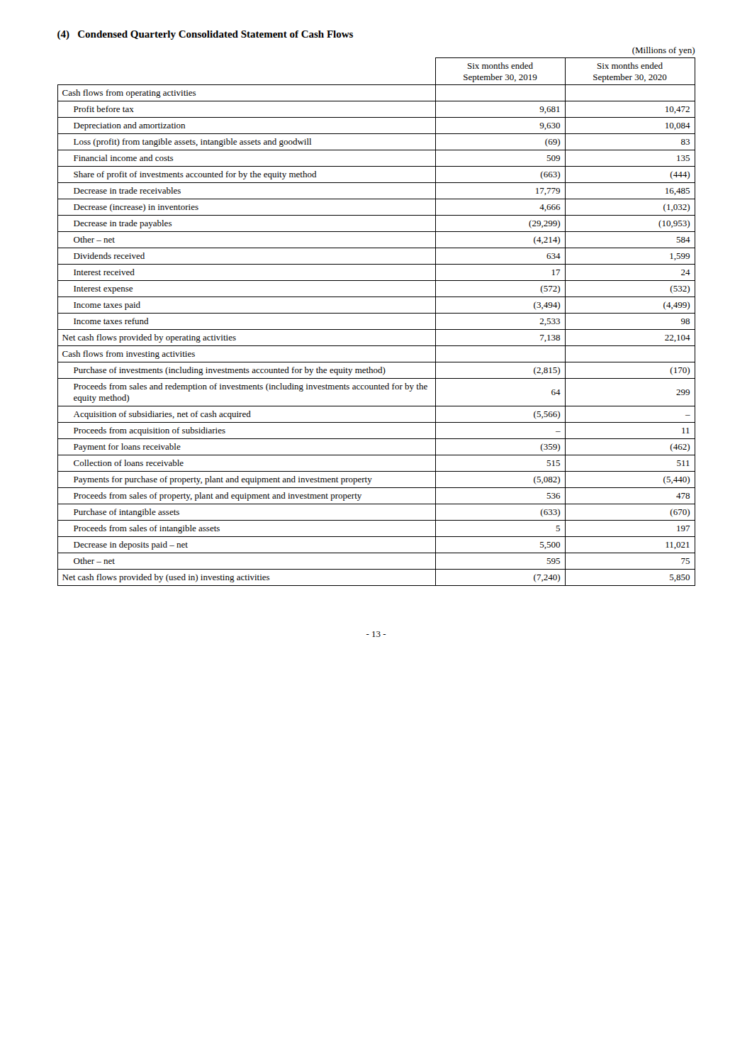(4) Condensed Quarterly Consolidated Statement of Cash Flows
(Millions of yen)
| | Six months ended September 30, 2019 | Six months ended September 30, 2020 |
| --- | --- | --- |
| Cash flows from operating activities | | |
| Profit before tax | 9,681 | 10,472 |
| Depreciation and amortization | 9,630 | 10,084 |
| Loss (profit) from tangible assets, intangible assets and goodwill | (69) | 83 |
| Financial income and costs | 509 | 135 |
| Share of profit of investments accounted for by the equity method | (663) | (444) |
| Decrease in trade receivables | 17,779 | 16,485 |
| Decrease (increase) in inventories | 4,666 | (1,032) |
| Decrease in trade payables | (29,299) | (10,953) |
| Other – net | (4,214) | 584 |
| Dividends received | 634 | 1,599 |
| Interest received | 17 | 24 |
| Interest expense | (572) | (532) |
| Income taxes paid | (3,494) | (4,499) |
| Income taxes refund | 2,533 | 98 |
| Net cash flows provided by operating activities | 7,138 | 22,104 |
| Cash flows from investing activities | | |
| Purchase of investments (including investments accounted for by the equity method) | (2,815) | (170) |
| Proceeds from sales and redemption of investments (including investments accounted for by the equity method) | 64 | 299 |
| Acquisition of subsidiaries, net of cash acquired | (5,566) | – |
| Proceeds from acquisition of subsidiaries | – | 11 |
| Payment for loans receivable | (359) | (462) |
| Collection of loans receivable | 515 | 511 |
| Payments for purchase of property, plant and equipment and investment property | (5,082) | (5,440) |
| Proceeds from sales of property, plant and equipment and investment property | 536 | 478 |
| Purchase of intangible assets | (633) | (670) |
| Proceeds from sales of intangible assets | 5 | 197 |
| Decrease in deposits paid – net | 5,500 | 11,021 |
| Other – net | 595 | 75 |
| Net cash flows provided by (used in) investing activities | (7,240) | 5,850 |
- 13 -